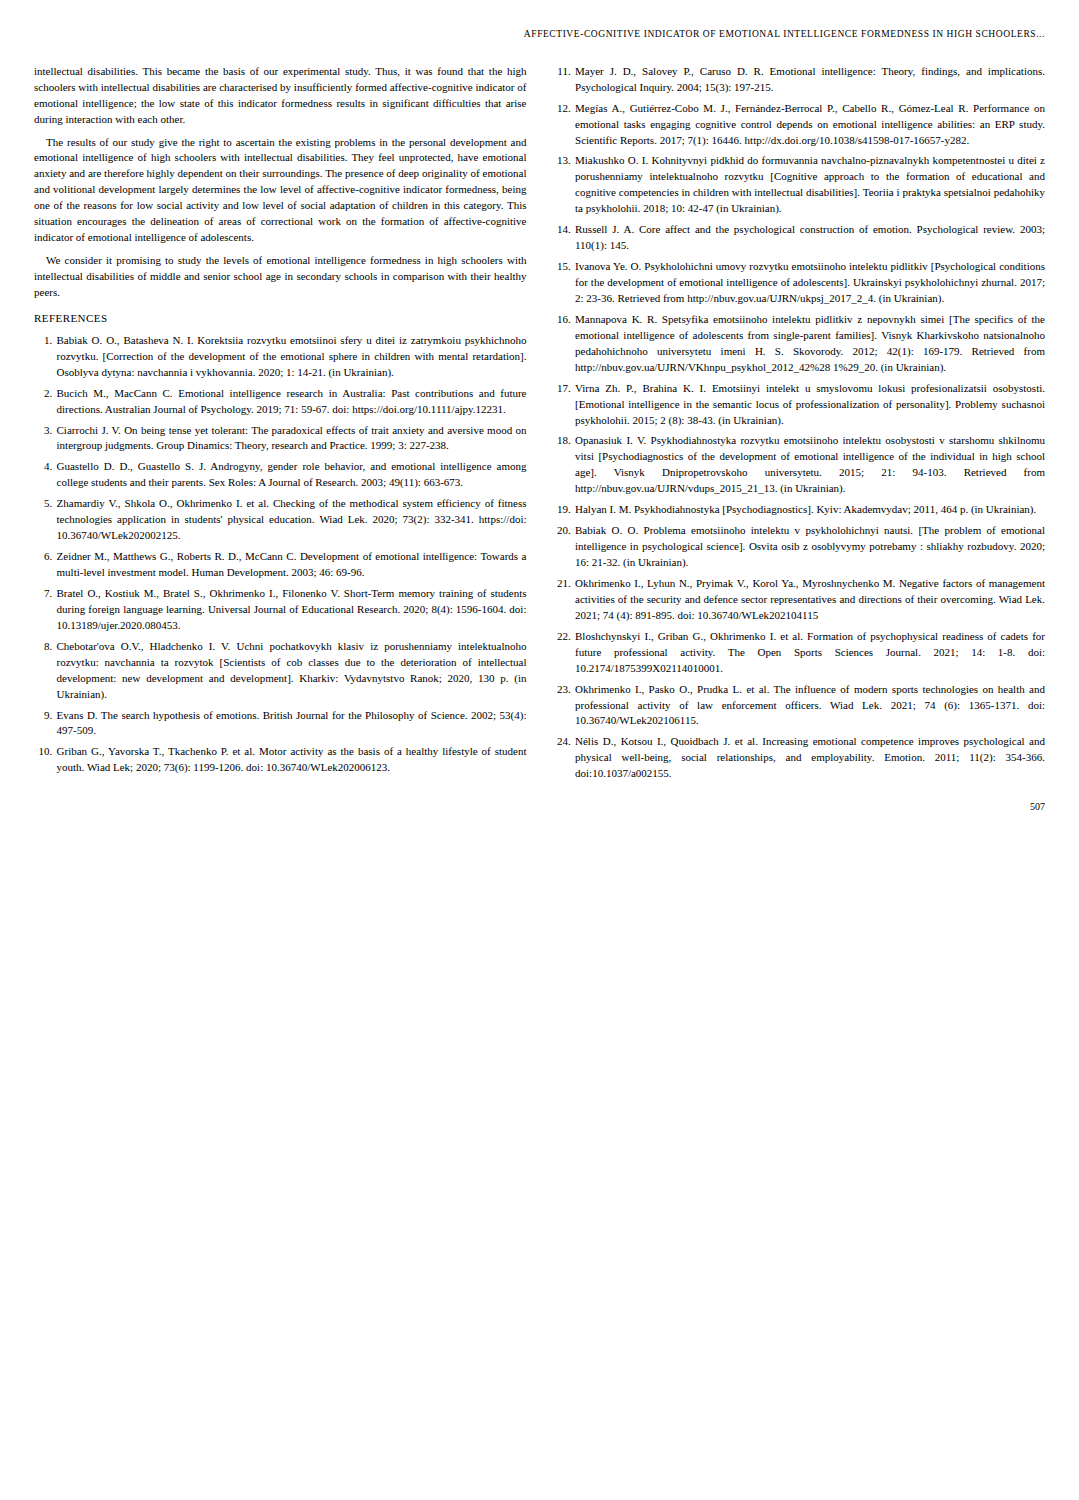Affective-Cognitive Indicator of Emotional Intelligence Formedness in High Schoolers...
intellectual disabilities. This became the basis of our experimental study. Thus, it was found that the high schoolers with intellectual disabilities are characterised by insufficiently formed affective-cognitive indicator of emotional intelligence; the low state of this indicator formedness results in significant difficulties that arise during interaction with each other.
The results of our study give the right to ascertain the existing problems in the personal development and emotional intelligence of high schoolers with intellectual disabilities. They feel unprotected, have emotional anxiety and are therefore highly dependent on their surroundings. The presence of deep originality of emotional and volitional development largely determines the low level of affective-cognitive indicator formedness, being one of the reasons for low social activity and low level of social adaptation of children in this category. This situation encourages the delineation of areas of correctional work on the formation of affective-cognitive indicator of emotional intelligence of adolescents.
We consider it promising to study the levels of emotional intelligence formedness in high schoolers with intellectual disabilities of middle and senior school age in secondary schools in comparison with their healthy peers.
References
Babiak O. O., Batasheva N. I. Korektsiia rozvytku emotsiinoi sfery u ditei iz zatrymkoiu psykhichnoho rozvytku. [Correction of the development of the emotional sphere in children with mental retardation]. Osoblyva dytyna: navchannia i vykhovannia. 2020; 1: 14-21. (in Ukrainian).
Bucich M., MacCann C. Emotional intelligence research in Australia: Past contributions and future directions. Australian Journal of Psychology. 2019; 71: 59-67. doi: https://doi.org/10.1111/ajpy.12231.
Ciarrochi J. V. On being tense yet tolerant: The paradoxical effects of trait anxiety and aversive mood on intergroup judgments. Group Dinamics: Theory, research and Practice. 1999; 3: 227-238.
Guastello D. D., Guastello S. J. Androgyny, gender role behavior, and emotional intelligence among college students and their parents. Sex Roles: A Journal of Research. 2003; 49(11): 663-673.
Zhamardiy V., Shkola O., Okhrimenko I. et al. Checking of the methodical system efficiency of fitness technologies application in students' physical education. Wiad Lek. 2020; 73(2): 332-341. https://doi: 10.36740/WLek202002125.
Zeidner M., Matthews G., Roberts R. D., McCann C. Development of emotional intelligence: Towards a multi-level investment model. Human Development. 2003; 46: 69-96.
Bratel O., Kostiuk M., Bratel S., Okhrimenko I., Filonenko V. Short-Term memory training of students during foreign language learning. Universal Journal of Educational Research. 2020; 8(4): 1596-1604. doi: 10.13189/ujer.2020.080453.
Chebotar'ova O.V., Hladchenko I. V. Uchni pochatkovykh klasiv iz porushenniamy intelektualnoho rozvytku: navchannia ta rozvytok [Scientists of cob classes due to the deterioration of intellectual development: new development and development]. Kharkiv: Vydavnytstvo Ranok; 2020, 130 p. (in Ukrainian).
Evans D. The search hypothesis of emotions. British Journal for the Philosophy of Science. 2002; 53(4): 497-509.
Griban G., Yavorska T., Tkachenko P. et al. Motor activity as the basis of a healthy lifestyle of student youth. Wiad Lek; 2020; 73(6): 1199-1206. doi: 10.36740/WLek202006123.
Mayer J. D., Salovey P., Caruso D. R. Emotional intelligence: Theory, findings, and implications. Psychological Inquiry. 2004; 15(3): 197-215.
Megías A., Gutiérrez-Cobo M. J., Fernández-Berrocal P., Cabello R., Gómez-Leal R. Performance on emotional tasks engaging cognitive control depends on emotional intelligence abilities: an ERP study. Scientific Reports. 2017; 7(1): 16446. http://dx.doi.org/10.1038/s41598-017-16657-y282.
Miakushko O. I. Kohnityvnyi pidkhid do formuvannia navchalno-piznavalnykh kompetentnostei u ditei z porushenniamy intelektualnoho rozvytku [Cognitive approach to the formation of educational and cognitive competencies in children with intellectual disabilities]. Teoriia i praktyka spetsialnoi pedahohiky ta psykholohii. 2018; 10: 42-47 (in Ukrainian).
Russell J. A. Core affect and the psychological construction of emotion. Psychological review. 2003; 110(1): 145.
Ivanova Ye. O. Psykholohichni umovy rozvytku emotsiinoho intelektu pidlitkiv [Psychological conditions for the development of emotional intelligence of adolescents]. Ukrainskyi psykholohichnyi zhurnal. 2017; 2: 23-36. Retrieved from http://nbuv.gov.ua/UJRN/ukpsj_2017_2_4. (in Ukrainian).
Mannapova K. R. Spetsyfika emotsiinoho intelektu pidlitkiv z nepovnykh simei [The specifics of the emotional intelligence of adolescents from single-parent families]. Visnyk Kharkivskoho natsionalnoho pedahohichnoho universytetu imeni H. S. Skovorody. 2012; 42(1): 169-179. Retrieved from http://nbuv.gov.ua/UJRN/VKhnpu_psykhol_2012_42%28 1%29_20. (in Ukrainian).
Virna Zh. P., Brahina K. I. Emotsiinyi intelekt u smyslovomu lokusi profesionalizatsii osobystosti. [Emotional intelligence in the semantic locus of professionalization of personality]. Problemy suchasnoi psykholohii. 2015; 2 (8): 38-43. (in Ukrainian).
Opanasiuk I. V. Psykhodiahnostyka rozvytku emotsiinoho intelektu osobystosti v starshomu shkilnomu vitsi [Psychodiagnostics of the development of emotional intelligence of the individual in high school age]. Visnyk Dnipropetrovskoho universytetu. 2015; 21: 94-103. Retrieved from http://nbuv.gov.ua/UJRN/vdups_2015_21_13. (in Ukrainian).
Halyan I. M. Psykhodiahnostyka [Psychodiagnostics]. Kyiv: Akademvydav; 2011, 464 p. (in Ukrainian).
Babiak O. O. Problema emotsiinoho intelektu v psykholohichnyi nautsi. [The problem of emotional intelligence in psychological science]. Osvita osib z osoblyvymy potrebamy : shliakhy rozbudovy. 2020; 16: 21-32. (in Ukrainian).
Okhrimenko I., Lyhun N., Pryimak V., Korol Ya., Myroshnychenko M. Negative factors of management activities of the security and defence sector representatives and directions of their overcoming. Wiad Lek. 2021; 74 (4): 891-895. doi: 10.36740/WLek202104115
Bloshchynskyi I., Griban G., Okhrimenko I. et al. Formation of psychophysical readiness of cadets for future professional activity. The Open Sports Sciences Journal. 2021; 14: 1-8. doi: 10.2174/1875399X02114010001.
Okhrimenko I., Pasko O., Prudka L. et al. The influence of modern sports technologies on health and professional activity of law enforcement officers. Wiad Lek. 2021; 74 (6): 1365-1371. doi: 10.36740/WLek202106115.
Nélis D., Kotsou I., Quoidbach J. et al. Increasing emotional competence improves psychological and physical well-being, social relationships, and employability. Emotion. 2011; 11(2): 354-366. doi:10.1037/a002155.
507